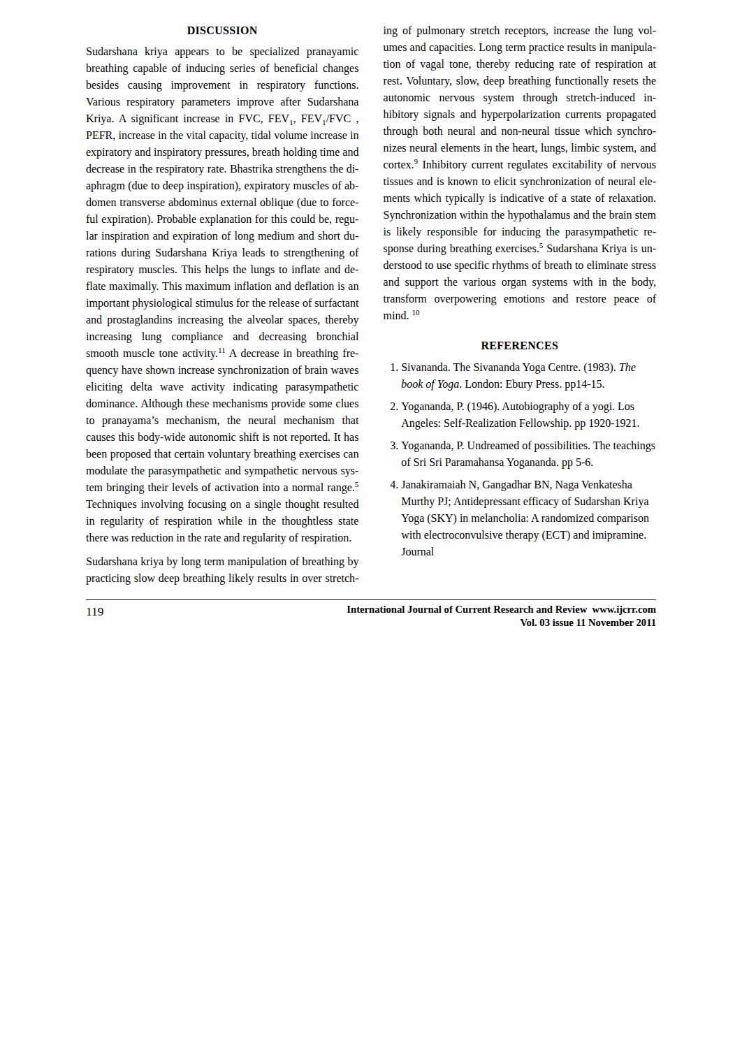DISCUSSION
Sudarshana kriya appears to be specialized pranayamic breathing capable of inducing series of beneficial changes besides causing improvement in respiratory functions. Various respiratory parameters improve after Sudarshana Kriya. A significant increase in FVC, FEV1, FEV1/FVC , PEFR, increase in the vital capacity, tidal volume increase in expiratory and inspiratory pressures, breath holding time and decrease in the respiratory rate. Bhastrika strengthens the diaphragm (due to deep inspiration), expiratory muscles of abdomen transverse abdominus external oblique (due to forceful expiration). Probable explanation for this could be, regular inspiration and expiration of long medium and short durations during Sudarshana Kriya leads to strengthening of respiratory muscles. This helps the lungs to inflate and deflate maximally. This maximum inflation and deflation is an important physiological stimulus for the release of surfactant and prostaglandins increasing the alveolar spaces, thereby increasing lung compliance and decreasing bronchial smooth muscle tone activity.11 A decrease in breathing frequency have shown increase synchronization of brain waves eliciting delta wave activity indicating parasympathetic dominance. Although these mechanisms provide some clues to pranayama’s mechanism, the neural mechanism that causes this body-wide autonomic shift is not reported. It has been proposed that certain voluntary breathing exercises can modulate the parasympathetic and sympathetic nervous system bringing their levels of activation into a normal range.5 Techniques involving focusing on a single thought resulted in regularity of respiration while in the thoughtless state there was reduction in the rate and regularity of respiration.
Sudarshana kriya by long term manipulation of breathing by practicing slow deep breathing likely results in over stretching of pulmonary stretch receptors, increase the lung volumes and capacities. Long term practice results in manipulation of vagal tone, thereby reducing rate of respiration at rest. Voluntary, slow, deep breathing functionally resets the autonomic nervous system through stretch-induced inhibitory signals and hyperpolarization currents propagated through both neural and non-neural tissue which synchronizes neural elements in the heart, lungs, limbic system, and cortex.9 Inhibitory current regulates excitability of nervous tissues and is known to elicit synchronization of neural elements which typically is indicative of a state of relaxation. Synchronization within the hypothalamus and the brain stem is likely responsible for inducing the parasympathetic response during breathing exercises.5 Sudarshana Kriya is understood to use specific rhythms of breath to eliminate stress and support the various organ systems with in the body, transform overpowering emotions and restore peace of mind. 10
REFERENCES
Sivananda. The Sivananda Yoga Centre. (1983). The book of Yoga. London: Ebury Press. pp14-15.
Yogananda, P. (1946). Autobiography of a yogi. Los Angeles: Self-Realization Fellowship. pp 1920-1921.
Yogananda, P. Undreamed of possibilities. The teachings of Sri Sri Paramahansa Yogananda. pp 5-6.
Janakiramaiah N, Gangadhar BN, Naga Venkatesha Murthy PJ; Antidepressant efficacy of Sudarshan Kriya Yoga (SKY) in melancholia: A randomized comparison with electroconvulsive therapy (ECT) and imipramine. Journal
119
International Journal of Current Research and Review www.ijcrr.com
Vol. 03 issue 11 November 2011